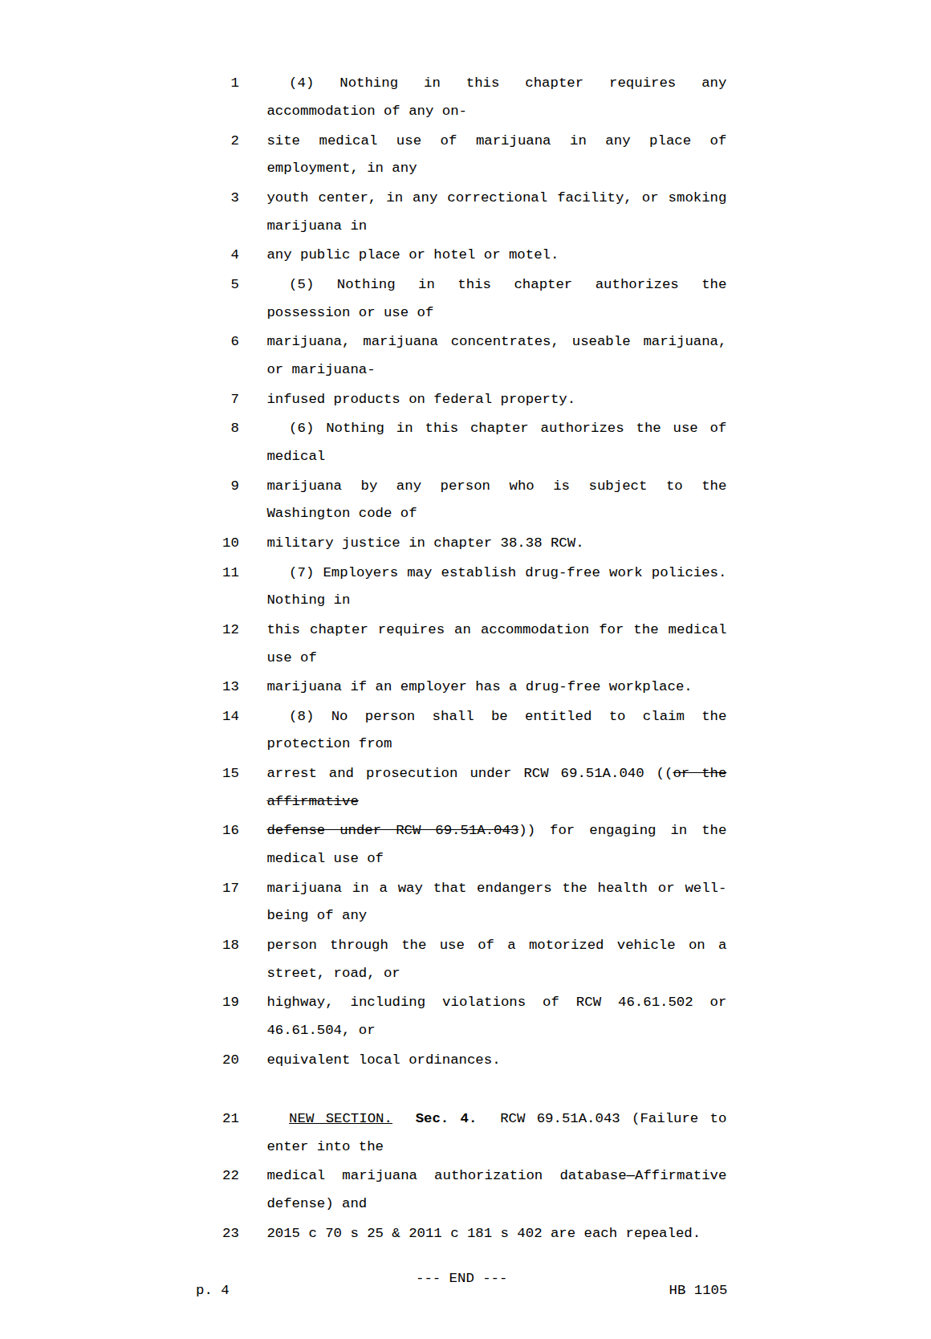| 1 | (4) Nothing in this chapter requires any accommodation of any on- |
| 2 | site medical use of marijuana in any place of employment, in any |
| 3 | youth center, in any correctional facility, or smoking marijuana in |
| 4 | any public place or hotel or motel. |
| 5 | (5) Nothing in this chapter authorizes the possession or use of |
| 6 | marijuana, marijuana concentrates, useable marijuana, or marijuana- |
| 7 | infused products on federal property. |
| 8 | (6) Nothing in this chapter authorizes the use of medical |
| 9 | marijuana by any person who is subject to the Washington code of |
| 10 | military justice in chapter 38.38 RCW. |
| 11 | (7) Employers may establish drug-free work policies. Nothing in |
| 12 | this chapter requires an accommodation for the medical use of |
| 13 | marijuana if an employer has a drug-free workplace. |
| 14 | (8) No person shall be entitled to claim the protection from |
| 15 | arrest and prosecution under RCW 69.51A.040 (( or the affirmative |
| 16 | defense under RCW 69.51A.043 )) for engaging in the medical use of |
| 17 | marijuana in a way that endangers the health or well-being of any |
| 18 | person through the use of a motorized vehicle on a street, road, or |
| 19 | highway, including violations of RCW 46.61.502 or 46.61.504, or |
| 20 | equivalent local ordinances. |
| 21 | NEW SECTION. Sec. 4. RCW 69.51A.043 (Failure to enter into the |
| 22 | medical marijuana authorization database—Affirmative defense) and |
| 23 | 2015 c 70 s 25 & 2011 c 181 s 402 are each repealed. |
--- END ---
p. 4 HB 1105